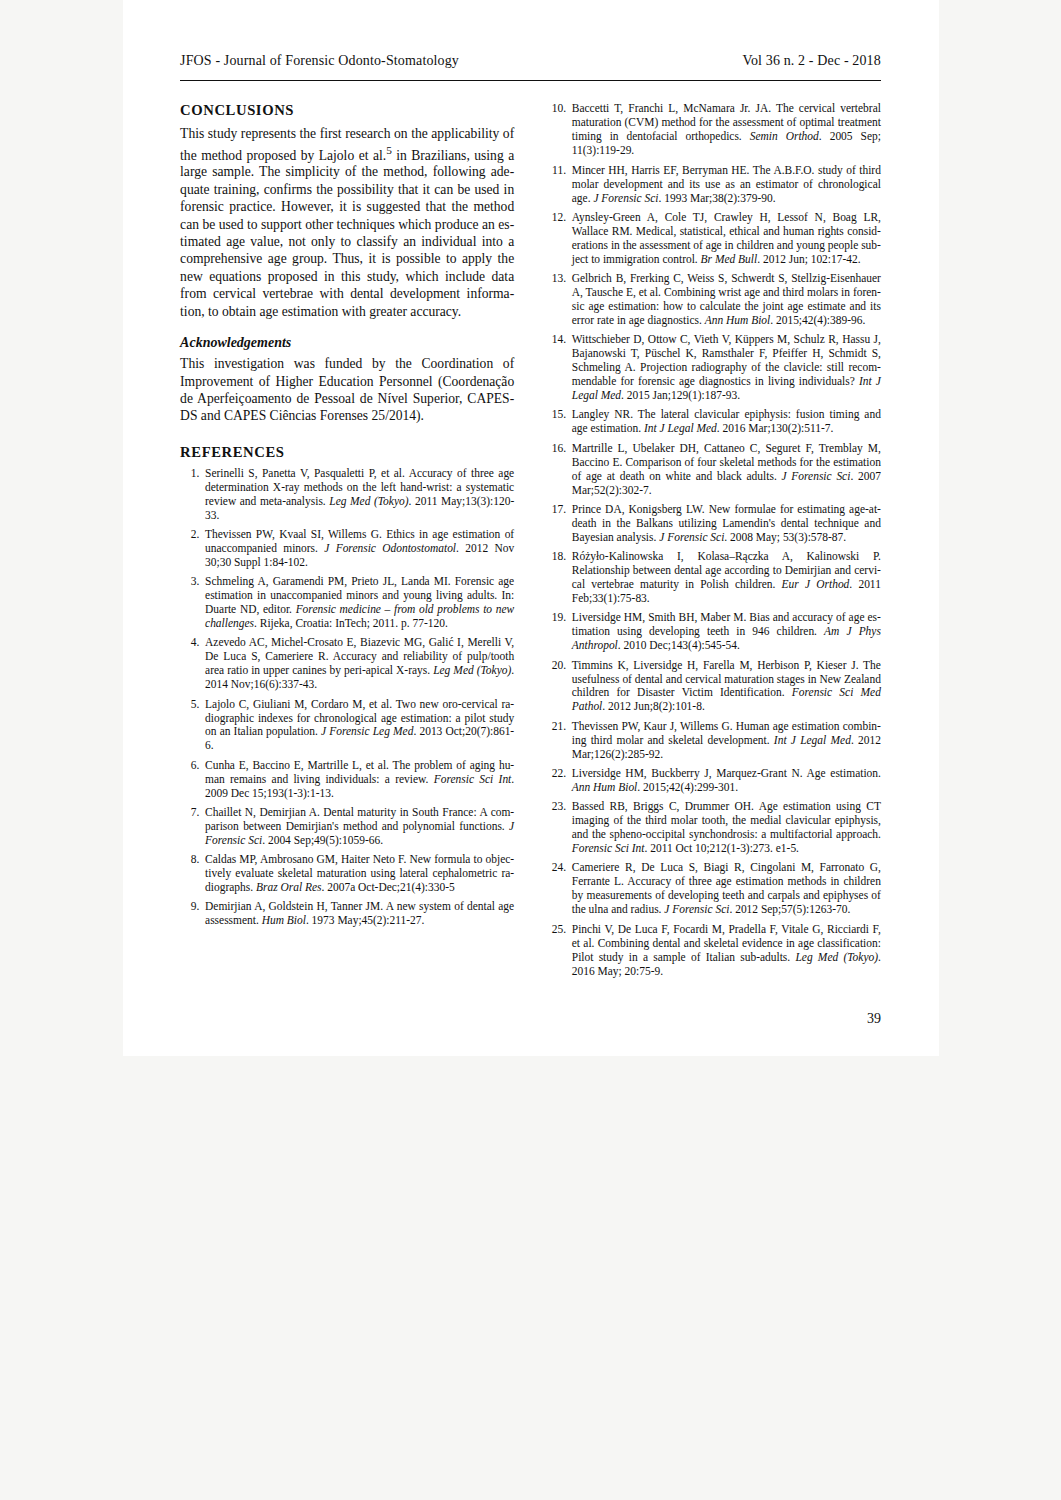JFOS - Journal of Forensic Odonto-Stomatology
Vol 36 n. 2 - Dec - 2018
CONCLUSIONS
This study represents the first research on the applicability of the method proposed by Lajolo et al.5 in Brazilians, using a large sample. The simplicity of the method, following adequate training, confirms the possibility that it can be used in forensic practice. However, it is suggested that the method can be used to support other techniques which produce an estimated age value, not only to classify an individual into a comprehensive age group. Thus, it is possible to apply the new equations proposed in this study, which include data from cervical vertebrae with dental development information, to obtain age estimation with greater accuracy.
Acknowledgements
This investigation was funded by the Coordination of Improvement of Higher Education Personnel (Coordenação de Aperfeiçoamento de Pessoal de Nível Superior, CAPES-DS and CAPES Ciências Forenses 25/2014).
REFERENCES
Serinelli S, Panetta V, Pasqualetti P, et al. Accuracy of three age determination X-ray methods on the left hand-wrist: a systematic review and meta-analysis. Leg Med (Tokyo). 2011 May;13(3):120-33.
Thevissen PW, Kvaal SI, Willems G. Ethics in age estimation of unaccompanied minors. J Forensic Odontostomatol. 2012 Nov 30;30 Suppl 1:84-102.
Schmeling A, Garamendi PM, Prieto JL, Landa MI. Forensic age estimation in unaccompanied minors and young living adults. In: Duarte ND, editor. Forensic medicine – from old problems to new challenges. Rijeka, Croatia: InTech; 2011. p. 77-120.
Azevedo AC, Michel-Crosato E, Biazevic MG, Galić I, Merelli V, De Luca S, Cameriere R. Accuracy and reliability of pulp/tooth area ratio in upper canines by peri-apical X-rays. Leg Med (Tokyo). 2014 Nov;16(6):337-43.
Lajolo C, Giuliani M, Cordaro M, et al. Two new oro-cervical radiographic indexes for chronological age estimation: a pilot study on an Italian population. J Forensic Leg Med. 2013 Oct;20(7):861-6.
Cunha E, Baccino E, Martrille L, et al. The problem of aging human remains and living individuals: a review. Forensic Sci Int. 2009 Dec 15;193(1-3):1-13.
Chaillet N, Demirjian A. Dental maturity in South France: A comparison between Demirjian's method and polynomial functions. J Forensic Sci. 2004 Sep;49(5):1059-66.
Caldas MP, Ambrosano GM, Haiter Neto F. New formula to objectively evaluate skeletal maturation using lateral cephalometric radiographs. Braz Oral Res. 2007a Oct-Dec;21(4):330-5
Demirjian A, Goldstein H, Tanner JM. A new system of dental age assessment. Hum Biol. 1973 May;45(2):211-27.
Baccetti T, Franchi L, McNamara Jr. JA. The cervical vertebral maturation (CVM) method for the assessment of optimal treatment timing in dentofacial orthopedics. Semin Orthod. 2005 Sep; 11(3):119-29.
Mincer HH, Harris EF, Berryman HE. The A.B.F.O. study of third molar development and its use as an estimator of chronological age. J Forensic Sci. 1993 Mar;38(2):379-90.
Aynsley-Green A, Cole TJ, Crawley H, Lessof N, Boag LR, Wallace RM. Medical, statistical, ethical and human rights considerations in the assessment of age in children and young people subject to immigration control. Br Med Bull. 2012 Jun; 102:17-42.
Gelbrich B, Frerking C, Weiss S, Schwerdt S, Stellzig-Eisenhauer A, Tausche E, et al. Combining wrist age and third molars in forensic age estimation: how to calculate the joint age estimate and its error rate in age diagnostics. Ann Hum Biol. 2015;42(4):389-96.
Wittschieber D, Ottow C, Vieth V, Küppers M, Schulz R, Hassu J, Bajanowski T, Püschel K, Ramsthaler F, Pfeiffer H, Schmidt S, Schmeling A. Projection radiography of the clavicle: still recommendable for forensic age diagnostics in living individuals? Int J Legal Med. 2015 Jan;129(1):187-93.
Langley NR. The lateral clavicular epiphysis: fusion timing and age estimation. Int J Legal Med. 2016 Mar;130(2):511-7.
Martrille L, Ubelaker DH, Cattaneo C, Seguret F, Tremblay M, Baccino E. Comparison of four skeletal methods for the estimation of age at death on white and black adults. J Forensic Sci. 2007 Mar;52(2):302-7.
Prince DA, Konigsberg LW. New formulae for estimating age-at-death in the Balkans utilizing Lamendin's dental technique and Bayesian analysis. J Forensic Sci. 2008 May; 53(3):578-87.
Różyło-Kalinowska I, Kolasa–Rączka A, Kalinowski P. Relationship between dental age according to Demirjian and cervical vertebrae maturity in Polish children. Eur J Orthod. 2011 Feb;33(1):75-83.
Liversidge HM, Smith BH, Maber M. Bias and accuracy of age estimation using developing teeth in 946 children. Am J Phys Anthropol. 2010 Dec;143(4):545-54.
Timmins K, Liversidge H, Farella M, Herbison P, Kieser J. The usefulness of dental and cervical maturation stages in New Zealand children for Disaster Victim Identification. Forensic Sci Med Pathol. 2012 Jun;8(2):101-8.
Thevissen PW, Kaur J, Willems G. Human age estimation combining third molar and skeletal development. Int J Legal Med. 2012 Mar;126(2):285-92.
Liversidge HM, Buckberry J, Marquez-Grant N. Age estimation. Ann Hum Biol. 2015;42(4):299-301.
Bassed RB, Briggs C, Drummer OH. Age estimation using CT imaging of the third molar tooth, the medial clavicular epiphysis, and the spheno-occipital synchondrosis: a multifactorial approach. Forensic Sci Int. 2011 Oct 10;212(1-3):273. e1-5.
Cameriere R, De Luca S, Biagi R, Cingolani M, Farronato G, Ferrante L. Accuracy of three age estimation methods in children by measurements of developing teeth and carpals and epiphyses of the ulna and radius. J Forensic Sci. 2012 Sep;57(5):1263-70.
Pinchi V, De Luca F, Focardi M, Pradella F, Vitale G, Ricciardi F, et al. Combining dental and skeletal evidence in age classification: Pilot study in a sample of Italian sub-adults. Leg Med (Tokyo). 2016 May; 20:75-9.
39